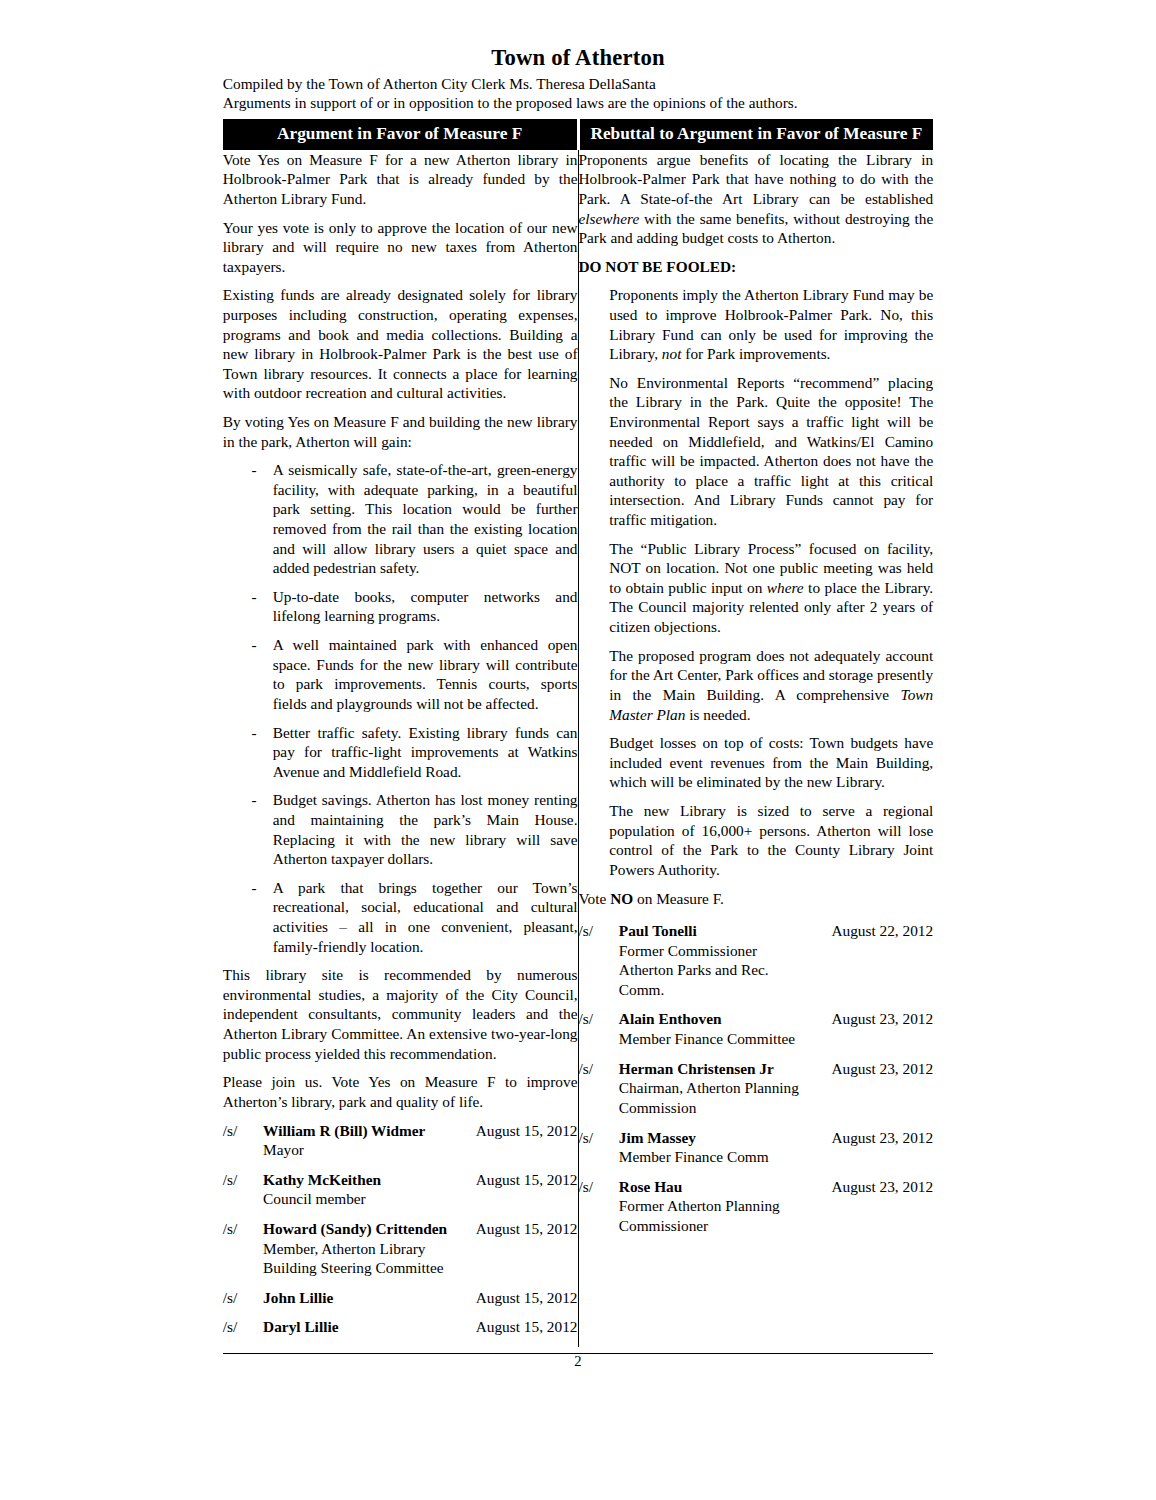Town of Atherton
Compiled by the Town of Atherton City Clerk Ms. Theresa DellaSanta
Arguments in support of or in opposition to the proposed laws are the opinions of the authors.
| Argument in Favor of Measure F | Rebuttal to Argument in Favor of Measure F |
| --- | --- |
| Vote Yes on Measure F for a new Atherton library in Holbrook-Palmer Park that is already funded by the Atherton Library Fund. Your yes vote is only to approve the location of our new library and will require no new taxes from Atherton taxpayers. Existing funds are already designated solely for library purposes including construction, operating expenses, programs and book and media collections. Building a new library in Holbrook-Palmer Park is the best use of Town library resources. It connects a place for learning with outdoor recreation and cultural activities. By voting Yes on Measure F and building the new library in the park, Atherton will gain: A seismically safe, state-of-the-art, green-energy facility, with adequate parking, in a beautiful park setting. This location would be further removed from the rail than the existing location and will allow library users a quiet space and added pedestrian safety. Up-to-date books, computer networks and lifelong learning programs. A well maintained park with enhanced open space. Funds for the new library will contribute to park improvements. Tennis courts, sports fields and playgrounds will not be affected. Better traffic safety. Existing library funds can pay for traffic-light improvements at Watkins Avenue and Middlefield Road. Budget savings. Atherton has lost money renting and maintaining the park’s Main House. Replacing it with the new library will save Atherton taxpayer dollars. A park that brings together our Town’s recreational, social, educational and cultural activities – all in one convenient, pleasant, family-friendly location. This library site is recommended by numerous environmental studies, a majority of the City Council, independent consultants, community leaders and the Atherton Library Committee. An extensive two-year-long public process yielded this recommendation. Please join us. Vote Yes on Measure F to improve Atherton’s library, park and quality of life. / /s/ / William R (Bill) Widmer Mayor / August 15, 2012 / / /s/ / Kathy McKeithen Council member / August 15, 2012 / / /s/ / Howard (Sandy) Crittenden Member, Atherton Library Building Steering Committee / August 15, 2012 / / /s/ / John Lillie / August 15, 2012 / / /s/ / Daryl Lillie / August 15, 2012 / | Proponents argue benefits of locating the Library in Holbrook-Palmer Park that have nothing to do with the Park. A State-of-the Art Library can be established elsewhere with the same benefits, without destroying the Park and adding budget costs to Atherton. DO NOT BE FOOLED: Proponents imply the Atherton Library Fund may be used to improve Holbrook-Palmer Park. No, this Library Fund can only be used for improving the Library, not for Park improvements. No Environmental Reports “recommend” placing the Library in the Park. Quite the opposite! The Environmental Report says a traffic light will be needed on Middlefield, and Watkins/El Camino traffic will be impacted. Atherton does not have the authority to place a traffic light at this critical intersection. And Library Funds cannot pay for traffic mitigation. The “Public Library Process” focused on facility, NOT on location. Not one public meeting was held to obtain public input on where to place the Library. The Council majority relented only after 2 years of citizen objections. The proposed program does not adequately account for the Art Center, Park offices and storage presently in the Main Building. A comprehensive Town Master Plan is needed. Budget losses on top of costs: Town budgets have included event revenues from the Main Building, which will be eliminated by the new Library. The new Library is sized to serve a regional population of 16,000+ persons. Atherton will lose control of the Park to the County Library Joint Powers Authority. Vote NO on Measure F. / /s/ / Paul Tonelli Former Commissioner Atherton Parks and Rec. Comm. / August 22, 2012 / / /s/ / Alain Enthoven Member Finance Committee / August 23, 2012 / / /s/ / Herman Christensen Jr Chairman, Atherton Planning Commission / August 23, 2012 / / /s/ / Jim Massey Member Finance Comm / August 23, 2012 / / /s/ / Rose Hau Former Atherton Planning Commissioner / August 23, 2012 / |
2